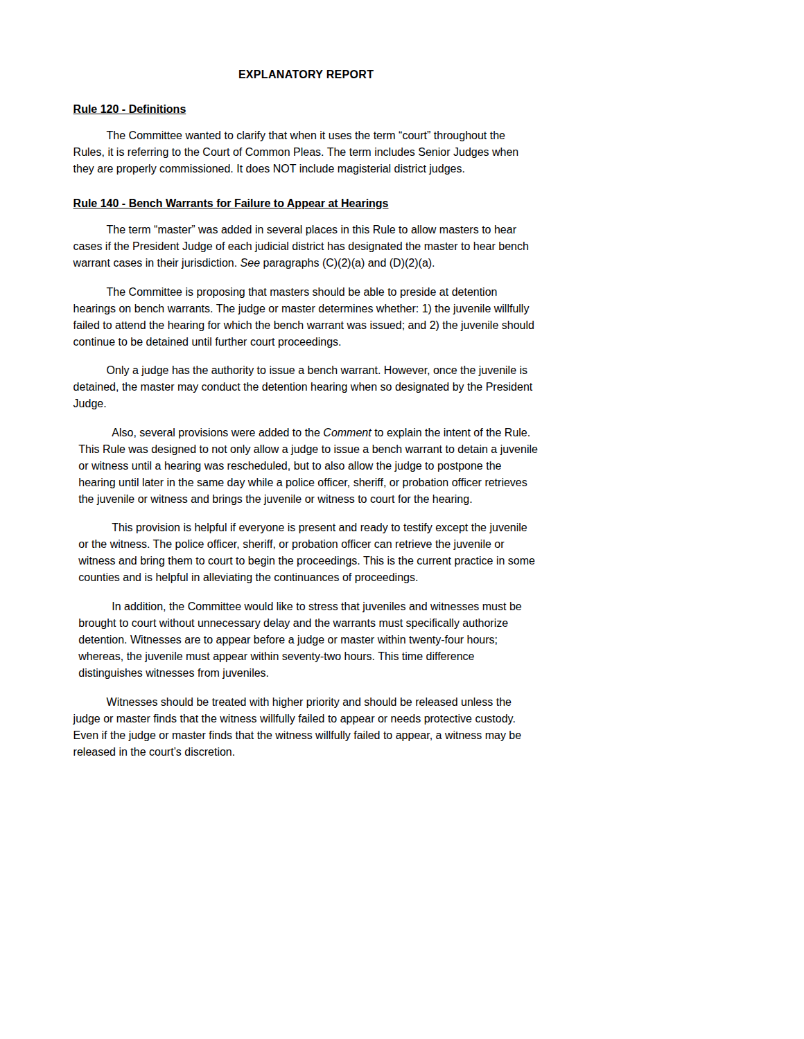EXPLANATORY REPORT
Rule 120 - Definitions
The Committee wanted to clarify that when it uses the term “court” throughout the Rules, it is referring to the Court of Common Pleas. The term includes Senior Judges when they are properly commissioned. It does NOT include magisterial district judges.
Rule 140 - Bench Warrants for Failure to Appear at Hearings
The term “master” was added in several places in this Rule to allow masters to hear cases if the President Judge of each judicial district has designated the master to hear bench warrant cases in their jurisdiction. See paragraphs (C)(2)(a) and (D)(2)(a).
The Committee is proposing that masters should be able to preside at detention hearings on bench warrants. The judge or master determines whether: 1) the juvenile willfully failed to attend the hearing for which the bench warrant was issued; and 2) the juvenile should continue to be detained until further court proceedings.
Only a judge has the authority to issue a bench warrant. However, once the juvenile is detained, the master may conduct the detention hearing when so designated by the President Judge.
Also, several provisions were added to the Comment to explain the intent of the Rule. This Rule was designed to not only allow a judge to issue a bench warrant to detain a juvenile or witness until a hearing was rescheduled, but to also allow the judge to postpone the hearing until later in the same day while a police officer, sheriff, or probation officer retrieves the juvenile or witness and brings the juvenile or witness to court for the hearing.
This provision is helpful if everyone is present and ready to testify except the juvenile or the witness. The police officer, sheriff, or probation officer can retrieve the juvenile or witness and bring them to court to begin the proceedings. This is the current practice in some counties and is helpful in alleviating the continuances of proceedings.
In addition, the Committee would like to stress that juveniles and witnesses must be brought to court without unnecessary delay and the warrants must specifically authorize detention. Witnesses are to appear before a judge or master within twenty-four hours; whereas, the juvenile must appear within seventy-two hours. This time difference distinguishes witnesses from juveniles.
Witnesses should be treated with higher priority and should be released unless the judge or master finds that the witness willfully failed to appear or needs protective custody. Even if the judge or master finds that the witness willfully failed to appear, a witness may be released in the court’s discretion.